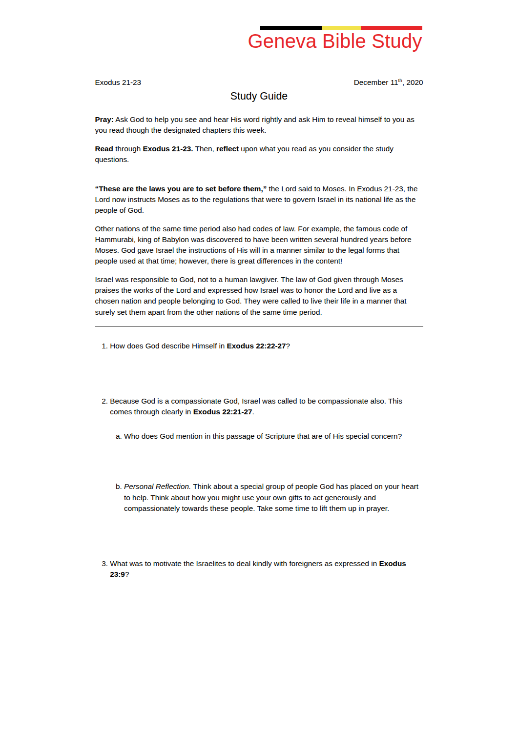Geneva Bible Study
Exodus 21-23
December 11th, 2020
Study Guide
Pray: Ask God to help you see and hear His word rightly and ask Him to reveal himself to you as you read though the designated chapters this week.
Read through Exodus 21-23. Then, reflect upon what you read as you consider the study questions.
“These are the laws you are to set before them,” the Lord said to Moses. In Exodus 21-23, the Lord now instructs Moses as to the regulations that were to govern Israel in its national life as the people of God.
Other nations of the same time period also had codes of law. For example, the famous code of Hammurabi, king of Babylon was discovered to have been written several hundred years before Moses. God gave Israel the instructions of His will in a manner similar to the legal forms that people used at that time; however, there is great differences in the content!
Israel was responsible to God, not to a human lawgiver. The law of God given through Moses praises the works of the Lord and expressed how Israel was to honor the Lord and live as a chosen nation and people belonging to God. They were called to live their life in a manner that surely set them apart from the other nations of the same time period.
How does God describe Himself in Exodus 22:22-27?
Because God is a compassionate God, Israel was called to be compassionate also. This comes through clearly in Exodus 22:21-27.
Who does God mention in this passage of Scripture that are of His special concern?
Personal Reflection. Think about a special group of people God has placed on your heart to help. Think about how you might use your own gifts to act generously and compassionately towards these people. Take some time to lift them up in prayer.
What was to motivate the Israelites to deal kindly with foreigners as expressed in Exodus 23:9?